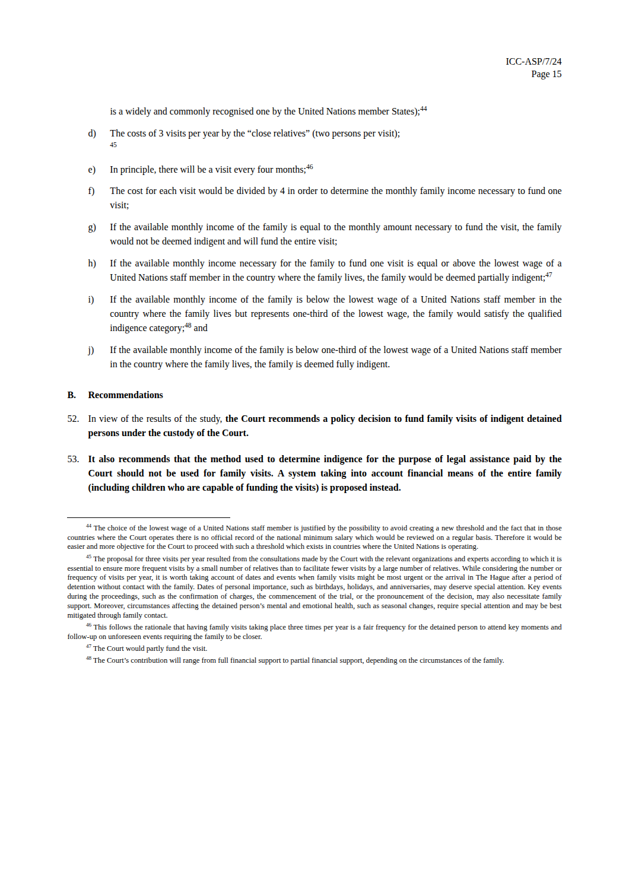ICC-ASP/7/24
Page 15
is a widely and commonly recognised one by the United Nations member States);44
d)
The costs of 3 visits per year by the “close relatives” (two persons per visit);
45
e)
In principle, there will be a visit every four months;46
f)
The cost for each visit would be divided by 4 in order to determine the monthly family income necessary to fund one visit;
g)
If the available monthly income of the family is equal to the monthly amount necessary to fund the visit, the family would not be deemed indigent and will fund the entire visit;
h)
If the available monthly income necessary for the family to fund one visit is equal or above the lowest wage of a United Nations staff member in the country where the family lives, the family would be deemed partially indigent;47
i)
If the available monthly income of the family is below the lowest wage of a United Nations staff member in the country where the family lives but represents one-third of the lowest wage, the family would satisfy the qualified indigence category;48 and
j)
If the available monthly income of the family is below one-third of the lowest wage of a United Nations staff member in the country where the family lives, the family is deemed fully indigent.
B. Recommendations
52.
In view of the results of the study, the Court recommends a policy decision to fund family visits of indigent detained persons under the custody of the Court.
53.
It also recommends that the method used to determine indigence for the purpose of legal assistance paid by the Court should not be used for family visits. A system taking into account financial means of the entire family (including children who are capable of funding the visits) is proposed instead.
44 The choice of the lowest wage of a United Nations staff member is justified by the possibility to avoid creating a new threshold and the fact that in those countries where the Court operates there is no official record of the national minimum salary which would be reviewed on a regular basis. Therefore it would be easier and more objective for the Court to proceed with such a threshold which exists in countries where the United Nations is operating.
45 The proposal for three visits per year resulted from the consultations made by the Court with the relevant organizations and experts according to which it is essential to ensure more frequent visits by a small number of relatives than to facilitate fewer visits by a large number of relatives. While considering the number or frequency of visits per year, it is worth taking account of dates and events when family visits might be most urgent or the arrival in The Hague after a period of detention without contact with the family. Dates of personal importance, such as birthdays, holidays, and anniversaries, may deserve special attention. Key events during the proceedings, such as the confirmation of charges, the commencement of the trial, or the pronouncement of the decision, may also necessitate family support. Moreover, circumstances affecting the detained person’s mental and emotional health, such as seasonal changes, require special attention and may be best mitigated through family contact.
46 This follows the rationale that having family visits taking place three times per year is a fair frequency for the detained person to attend key moments and follow-up on unforeseen events requiring the family to be closer.
47 The Court would partly fund the visit.
48 The Court’s contribution will range from full financial support to partial financial support, depending on the circumstances of the family.